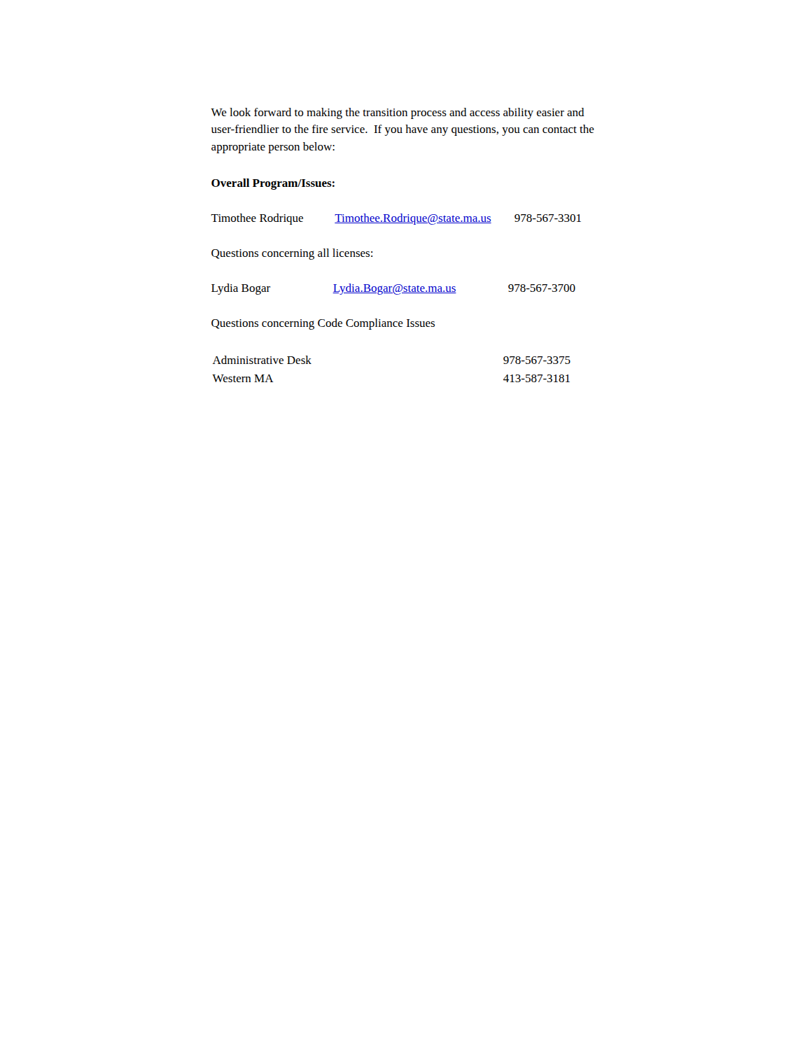We look forward to making the transition process and access ability easier and user-friendlier to the fire service. If you have any questions, you can contact the appropriate person below:
Overall Program/Issues:
| Timothee Rodrique | Timothee.Rodrique@state.ma.us | 978-567-3301 |
Questions concerning all licenses:
| Lydia Bogar | Lydia.Bogar@state.ma.us | 978-567-3700 |
Questions concerning Code Compliance Issues
| Administrative Desk | 978-567-3375 |
| Western MA | 413-587-3181 |